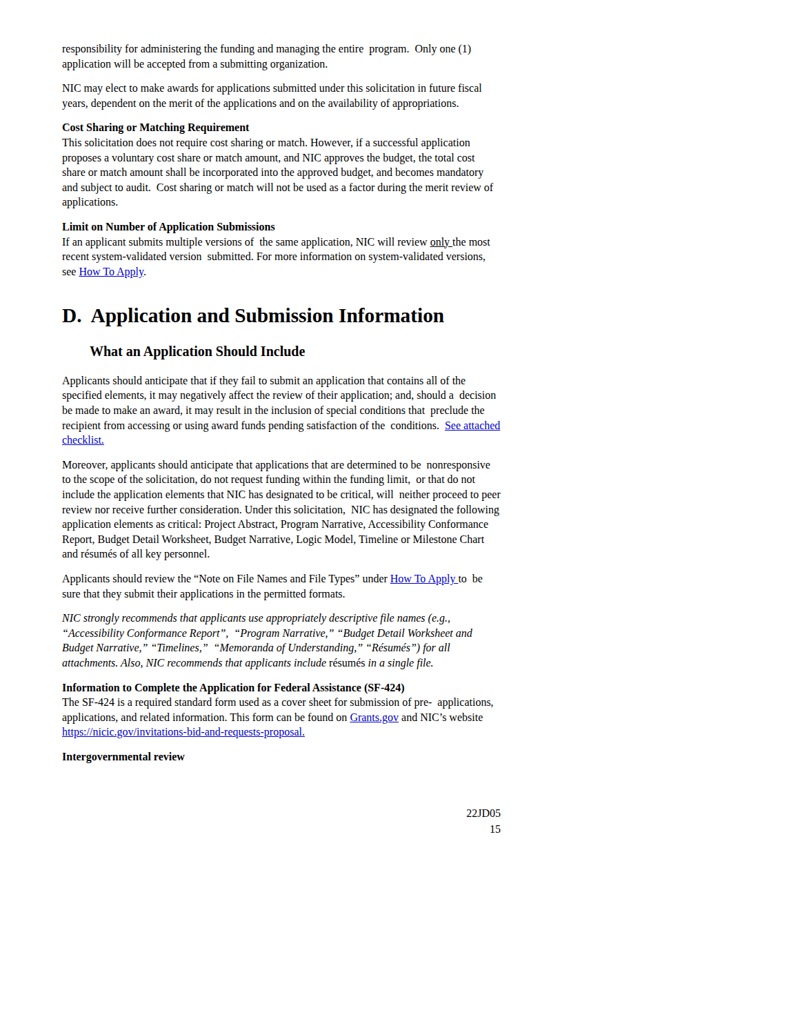responsibility for administering the funding and managing the entire program. Only one (1) application will be accepted from a submitting organization.
NIC may elect to make awards for applications submitted under this solicitation in future fiscal years, dependent on the merit of the applications and on the availability of appropriations.
Cost Sharing or Matching Requirement
This solicitation does not require cost sharing or match. However, if a successful application proposes a voluntary cost share or match amount, and NIC approves the budget, the total cost share or match amount shall be incorporated into the approved budget, and becomes mandatory and subject to audit. Cost sharing or match will not be used as a factor during the merit review of applications.
Limit on Number of Application Submissions
If an applicant submits multiple versions of the same application, NIC will review only the most recent system-validated version submitted. For more information on system-validated versions, see How To Apply.
D. Application and Submission Information
What an Application Should Include
Applicants should anticipate that if they fail to submit an application that contains all of the specified elements, it may negatively affect the review of their application; and, should a decision be made to make an award, it may result in the inclusion of special conditions that preclude the recipient from accessing or using award funds pending satisfaction of the conditions. See attached checklist.
Moreover, applicants should anticipate that applications that are determined to be nonresponsive to the scope of the solicitation, do not request funding within the funding limit, or that do not include the application elements that NIC has designated to be critical, will neither proceed to peer review nor receive further consideration. Under this solicitation, NIC has designated the following application elements as critical: Project Abstract, Program Narrative, Accessibility Conformance Report, Budget Detail Worksheet, Budget Narrative, Logic Model, Timeline or Milestone Chart and résumés of all key personnel.
Applicants should review the “Note on File Names and File Types” under How To Apply to be sure that they submit their applications in the permitted formats.
NIC strongly recommends that applicants use appropriately descriptive file names (e.g., “Accessibility Conformance Report”, “Program Narrative,” “Budget Detail Worksheet and Budget Narrative,” “Timelines,” “Memoranda of Understanding,” “Résumés”) for all attachments. Also, NIC recommends that applicants include résumés in a single file.
Information to Complete the Application for Federal Assistance (SF-424)
The SF-424 is a required standard form used as a cover sheet for submission of pre- applications, applications, and related information. This form can be found on Grants.gov and NIC’s website https://nicic.gov/invitations-bid-and-requests-proposal.
Intergovernmental review
22JD05
15